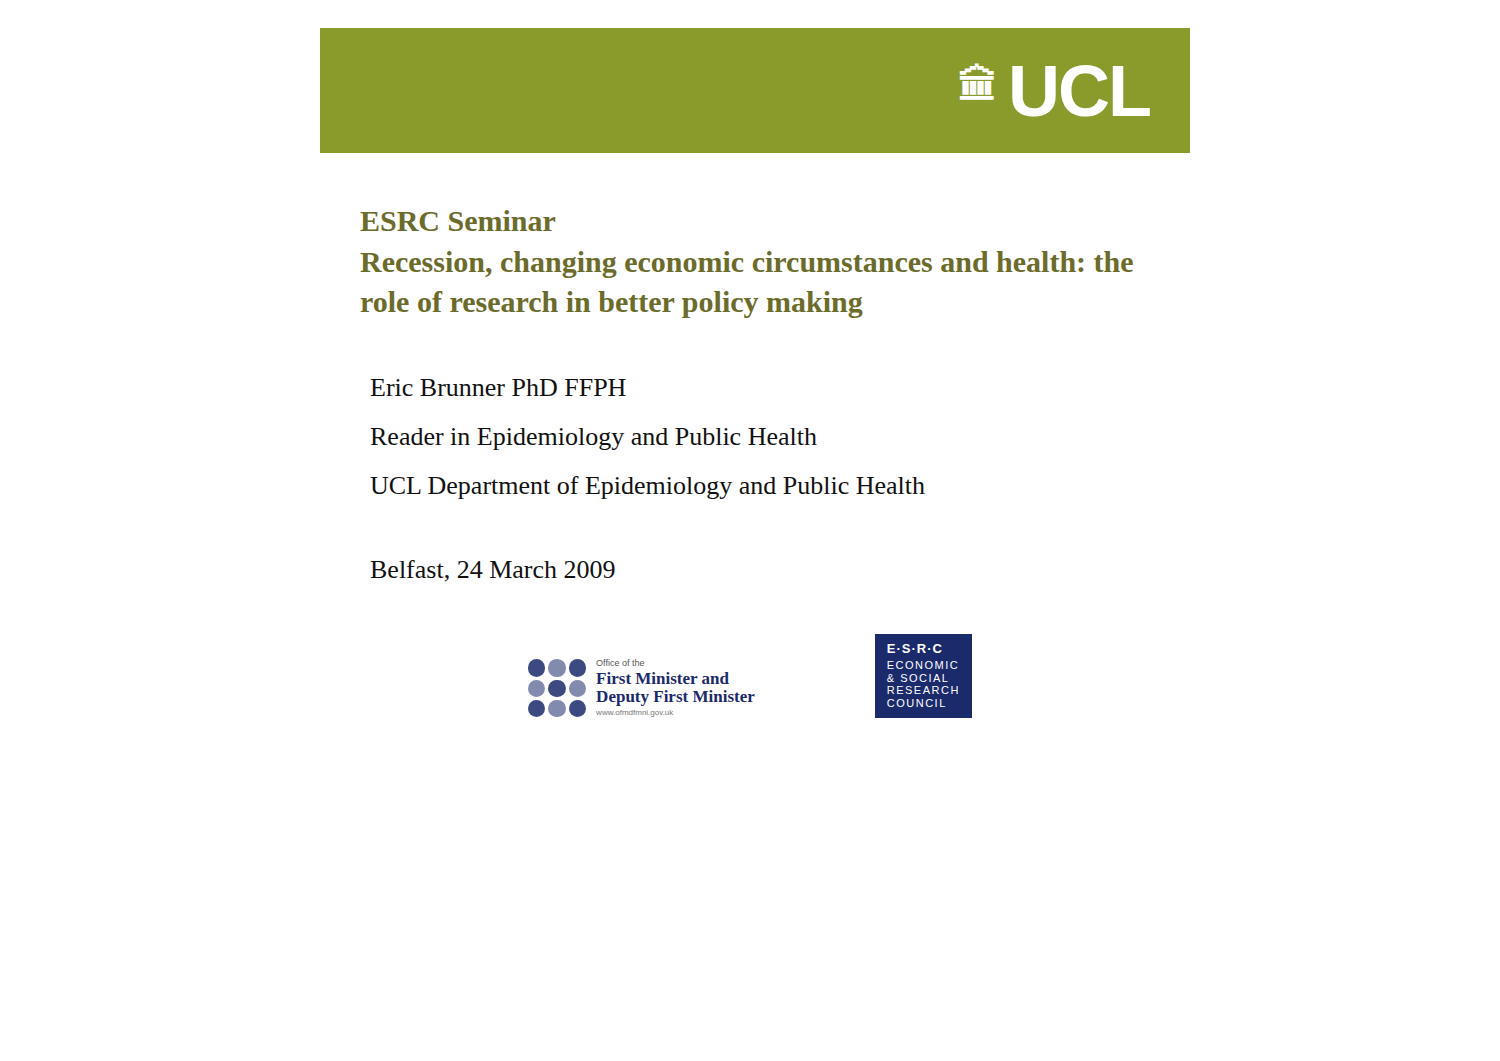🏛UCL
ESRC Seminar Recession, changing economic circumstances and health: the role of research in better policy making
Eric Brunner PhD FFPH
Reader in Epidemiology and Public Health
UCL Department of Epidemiology and Public Health
Belfast, 24 March 2009
Office of the First Minister and Deputy First Minister www.ofmdfmni.gov.uk
E·S·R·C
ECONOMIC
& SOCIAL
RESEARCH
COUNCIL